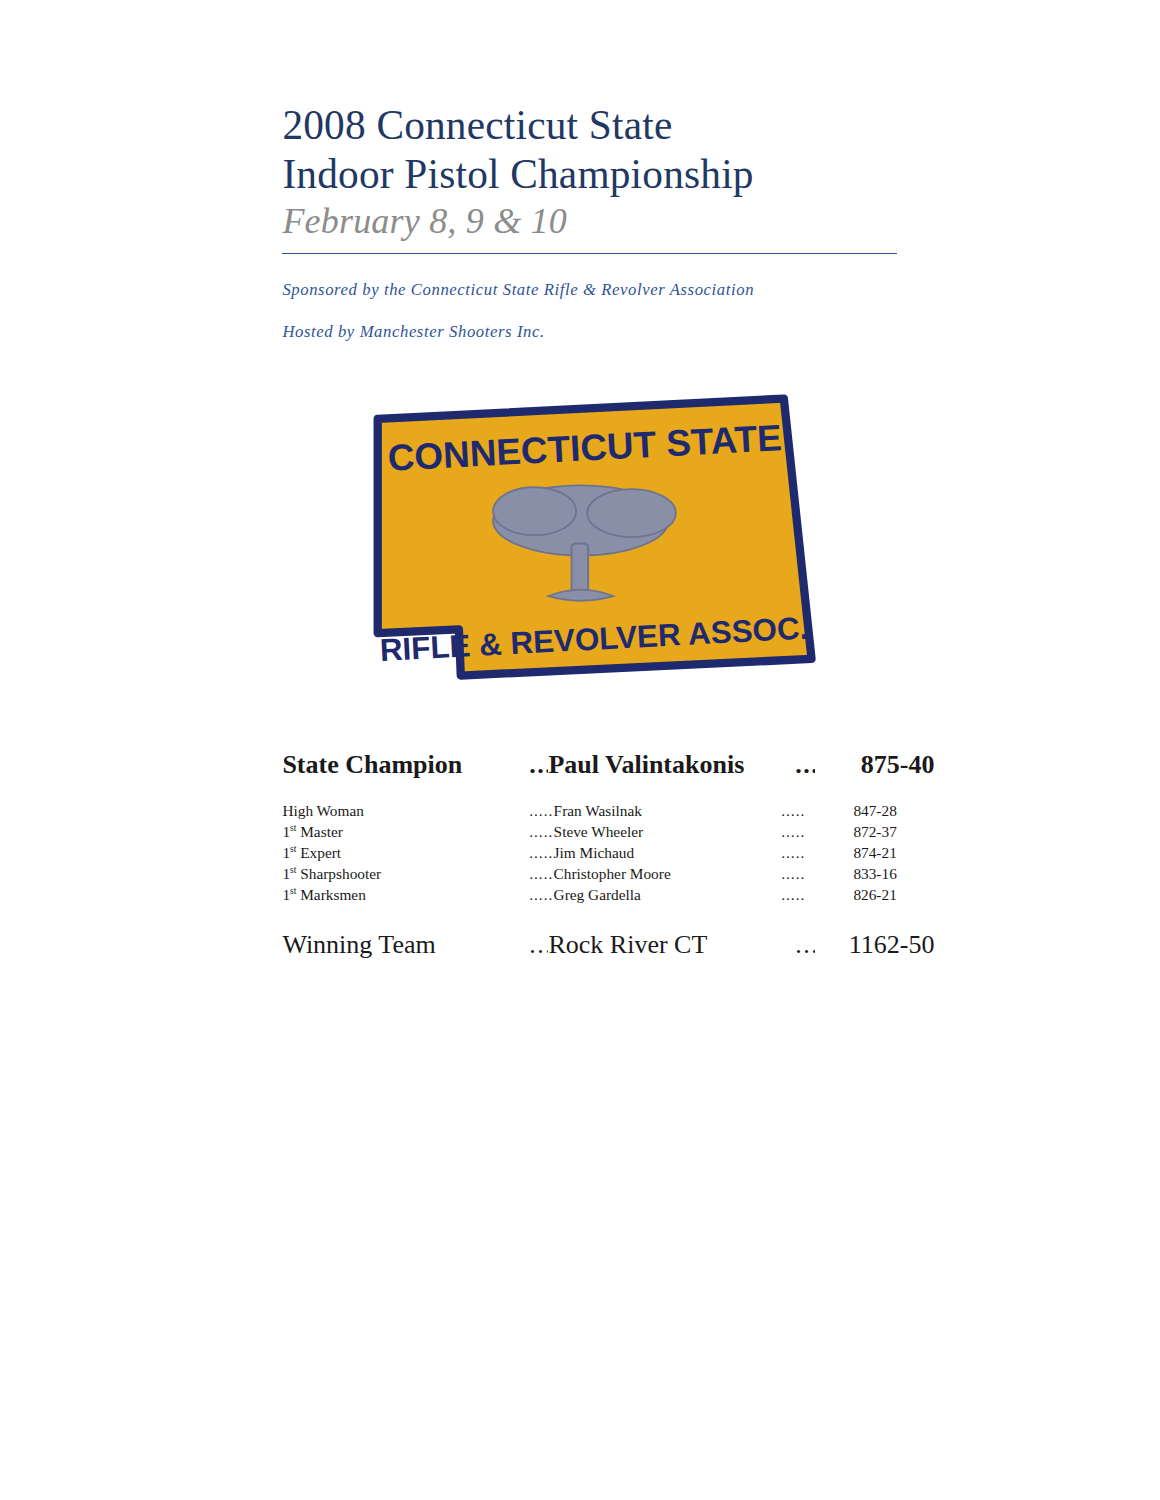2008 Connecticut State
Indoor Pistol Championship February 8, 9 & 10
Sponsored by the Connecticut State Rifle & Revolver Association
Hosted by Manchester Shooters Inc.
CONNECTICUT STATE RIFLE & REVOLVER ASSOC.
State Champion Paul Valintakonis 875-40
High Woman Fran Wasilnak 847-28
1st Master Steve Wheeler 872-37
1st Expert Jim Michaud 874-21
1st Sharpshooter Christopher Moore 833-16
1st Marksmen Greg Gardella 826-21
Winning Team Rock River CT 1162-50